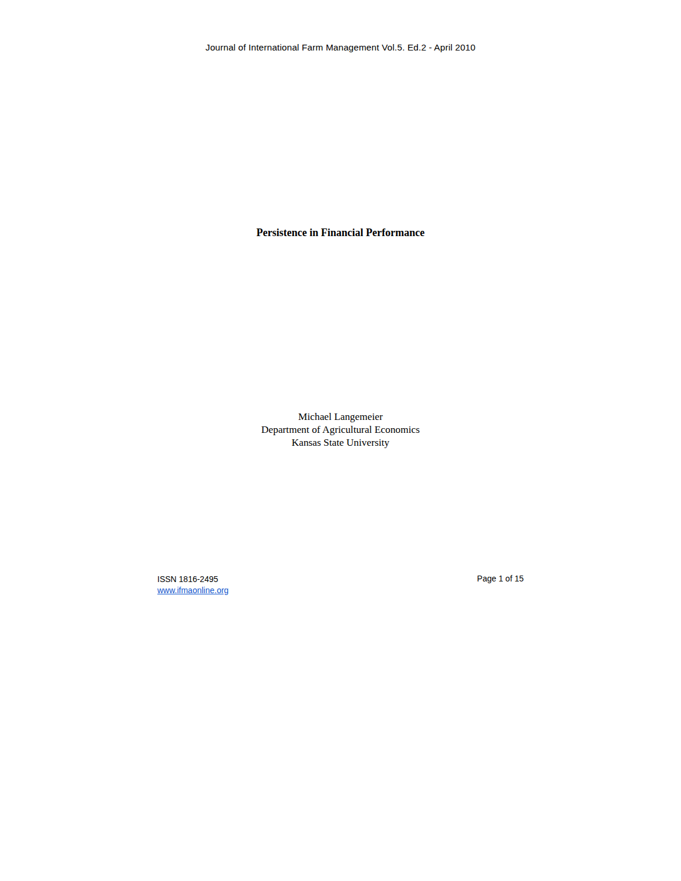Journal of International Farm Management Vol.5. Ed.2 - April 2010
Persistence in Financial Performance
Michael Langemeier
Department of Agricultural Economics
Kansas State University
ISSN 1816-2495
www.ifmaonline.org
Page 1 of 15